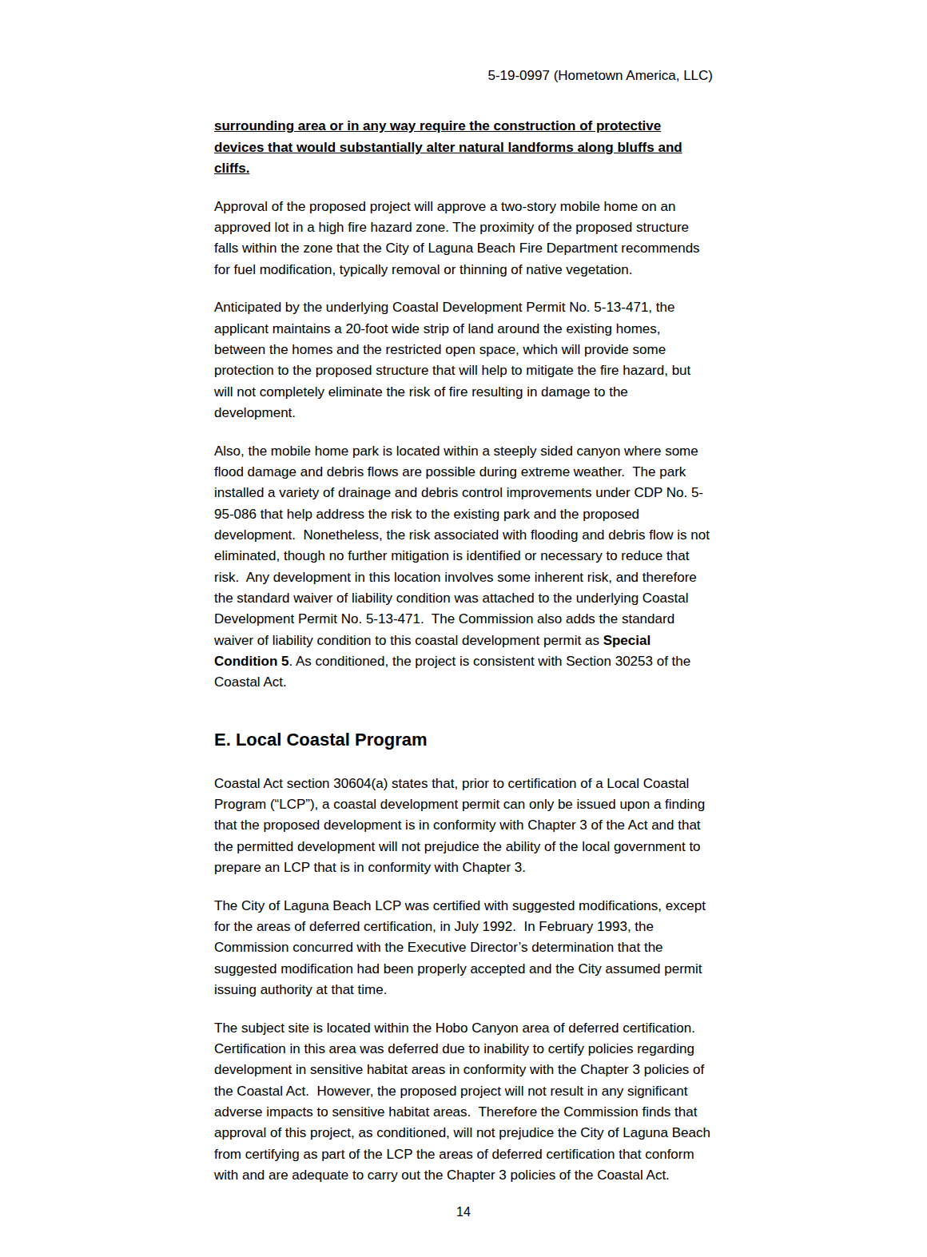5-19-0997 (Hometown America, LLC)
surrounding area or in any way require the construction of protective devices that would substantially alter natural landforms along bluffs and cliffs.
Approval of the proposed project will approve a two-story mobile home on an approved lot in a high fire hazard zone. The proximity of the proposed structure falls within the zone that the City of Laguna Beach Fire Department recommends for fuel modification, typically removal or thinning of native vegetation.
Anticipated by the underlying Coastal Development Permit No. 5-13-471, the applicant maintains a 20-foot wide strip of land around the existing homes, between the homes and the restricted open space, which will provide some protection to the proposed structure that will help to mitigate the fire hazard, but will not completely eliminate the risk of fire resulting in damage to the development.
Also, the mobile home park is located within a steeply sided canyon where some flood damage and debris flows are possible during extreme weather. The park installed a variety of drainage and debris control improvements under CDP No. 5-95-086 that help address the risk to the existing park and the proposed development. Nonetheless, the risk associated with flooding and debris flow is not eliminated, though no further mitigation is identified or necessary to reduce that risk. Any development in this location involves some inherent risk, and therefore the standard waiver of liability condition was attached to the underlying Coastal Development Permit No. 5-13-471. The Commission also adds the standard waiver of liability condition to this coastal development permit as Special Condition 5. As conditioned, the project is consistent with Section 30253 of the Coastal Act.
E. Local Coastal Program
Coastal Act section 30604(a) states that, prior to certification of a Local Coastal Program (“LCP”), a coastal development permit can only be issued upon a finding that the proposed development is in conformity with Chapter 3 of the Act and that the permitted development will not prejudice the ability of the local government to prepare an LCP that is in conformity with Chapter 3.
The City of Laguna Beach LCP was certified with suggested modifications, except for the areas of deferred certification, in July 1992. In February 1993, the Commission concurred with the Executive Director’s determination that the suggested modification had been properly accepted and the City assumed permit issuing authority at that time.
The subject site is located within the Hobo Canyon area of deferred certification. Certification in this area was deferred due to inability to certify policies regarding development in sensitive habitat areas in conformity with the Chapter 3 policies of the Coastal Act. However, the proposed project will not result in any significant adverse impacts to sensitive habitat areas. Therefore the Commission finds that approval of this project, as conditioned, will not prejudice the City of Laguna Beach from certifying as part of the LCP the areas of deferred certification that conform with and are adequate to carry out the Chapter 3 policies of the Coastal Act.
14